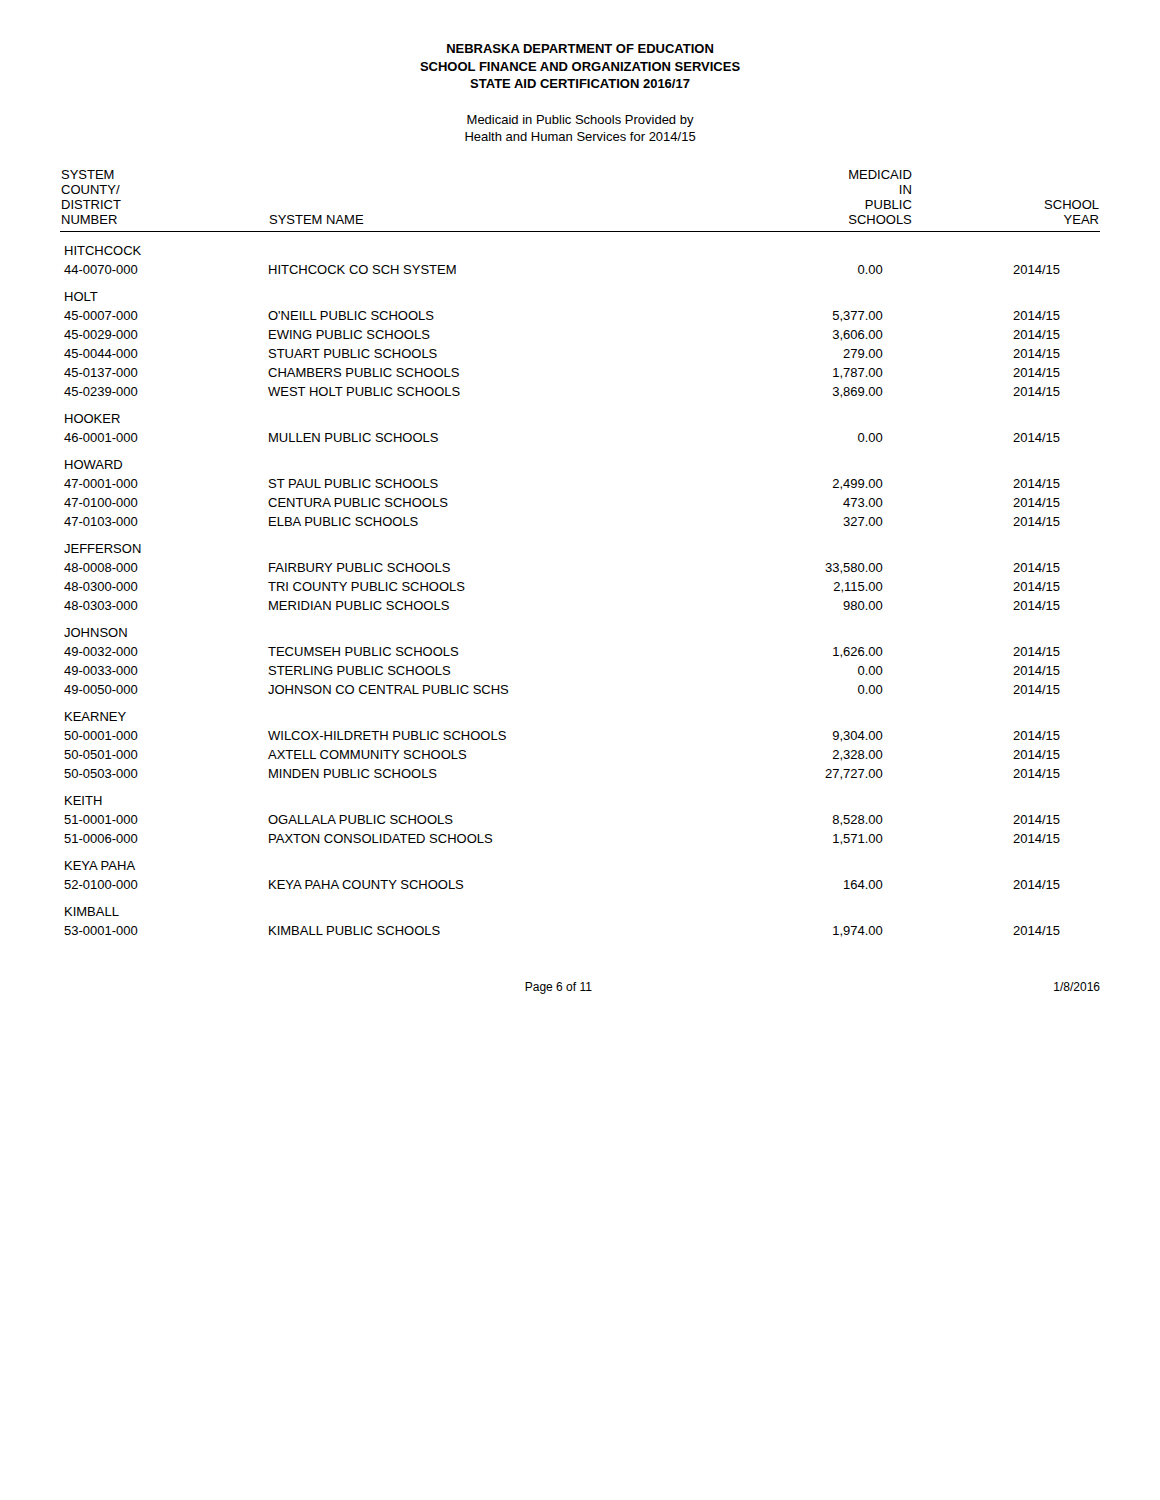NEBRASKA DEPARTMENT OF EDUCATION
SCHOOL FINANCE AND ORGANIZATION SERVICES
STATE AID CERTIFICATION 2016/17
Medicaid in Public Schools Provided by
Health and Human Services for 2014/15
| SYSTEM COUNTY/ DISTRICT NUMBER | SYSTEM NAME | MEDICAID IN PUBLIC SCHOOLS | SCHOOL YEAR |
| --- | --- | --- | --- |
| HITCHCOCK |
| 44-0070-000 | HITCHCOCK CO SCH SYSTEM | 0.00 | 2014/15 |
| HOLT |
| 45-0007-000 | O'NEILL PUBLIC SCHOOLS | 5,377.00 | 2014/15 |
| 45-0029-000 | EWING PUBLIC SCHOOLS | 3,606.00 | 2014/15 |
| 45-0044-000 | STUART PUBLIC SCHOOLS | 279.00 | 2014/15 |
| 45-0137-000 | CHAMBERS PUBLIC SCHOOLS | 1,787.00 | 2014/15 |
| 45-0239-000 | WEST HOLT PUBLIC SCHOOLS | 3,869.00 | 2014/15 |
| HOOKER |
| 46-0001-000 | MULLEN PUBLIC SCHOOLS | 0.00 | 2014/15 |
| HOWARD |
| 47-0001-000 | ST PAUL PUBLIC SCHOOLS | 2,499.00 | 2014/15 |
| 47-0100-000 | CENTURA PUBLIC SCHOOLS | 473.00 | 2014/15 |
| 47-0103-000 | ELBA PUBLIC SCHOOLS | 327.00 | 2014/15 |
| JEFFERSON |
| 48-0008-000 | FAIRBURY PUBLIC SCHOOLS | 33,580.00 | 2014/15 |
| 48-0300-000 | TRI COUNTY PUBLIC SCHOOLS | 2,115.00 | 2014/15 |
| 48-0303-000 | MERIDIAN PUBLIC SCHOOLS | 980.00 | 2014/15 |
| JOHNSON |
| 49-0032-000 | TECUMSEH PUBLIC SCHOOLS | 1,626.00 | 2014/15 |
| 49-0033-000 | STERLING PUBLIC SCHOOLS | 0.00 | 2014/15 |
| 49-0050-000 | JOHNSON CO CENTRAL PUBLIC SCHS | 0.00 | 2014/15 |
| KEARNEY |
| 50-0001-000 | WILCOX-HILDRETH PUBLIC SCHOOLS | 9,304.00 | 2014/15 |
| 50-0501-000 | AXTELL COMMUNITY SCHOOLS | 2,328.00 | 2014/15 |
| 50-0503-000 | MINDEN PUBLIC SCHOOLS | 27,727.00 | 2014/15 |
| KEITH |
| 51-0001-000 | OGALLALA PUBLIC SCHOOLS | 8,528.00 | 2014/15 |
| 51-0006-000 | PAXTON CONSOLIDATED SCHOOLS | 1,571.00 | 2014/15 |
| KEYA PAHA |
| 52-0100-000 | KEYA PAHA COUNTY SCHOOLS | 164.00 | 2014/15 |
| KIMBALL |
| 53-0001-000 | KIMBALL PUBLIC SCHOOLS | 1,974.00 | 2014/15 |
Page 6 of 11
1/8/2016